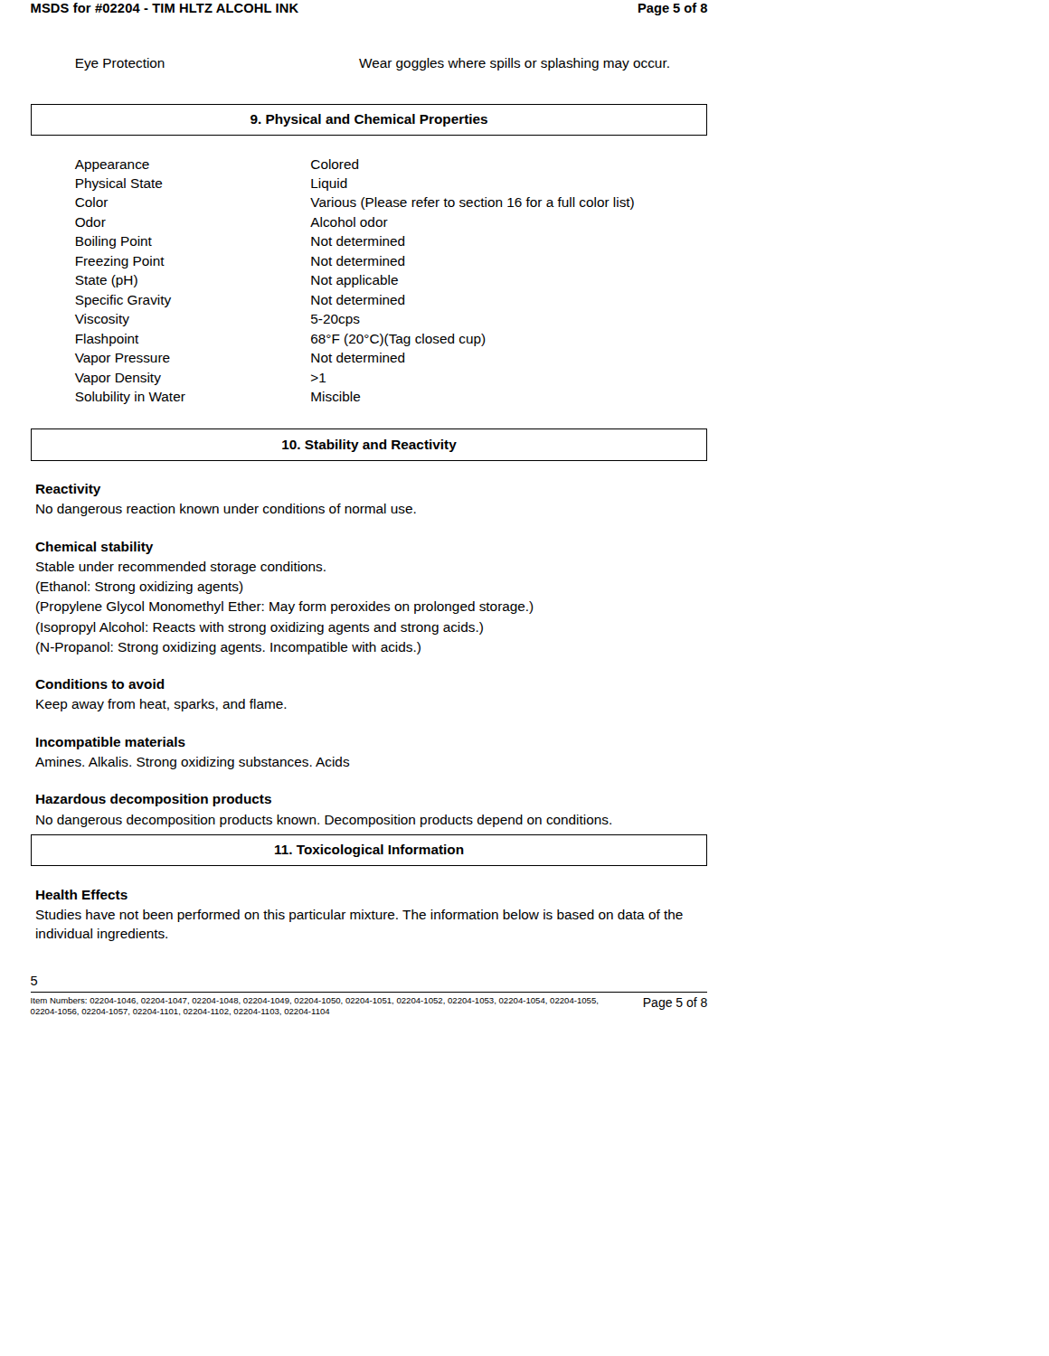MSDS for #02204 - TIM HLTZ ALCOHL INK Page 5 of 8
Eye Protection Wear goggles where spills or splashing may occur.
9. Physical and Chemical Properties
Appearance
Colored
Physical State
Liquid
Color
Various (Please refer to section 16 for a full color list)
Odor
Alcohol odor
Boiling Point
Not determined
Freezing Point
Not determined
State (pH)
Not applicable
Specific Gravity
Not determined
Viscosity
5-20cps
Flashpoint
68°F (20°C)(Tag closed cup)
Vapor Pressure
Not determined
Vapor Density
>1
Solubility in Water
Miscible
10. Stability and Reactivity
Reactivity
No dangerous reaction known under conditions of normal use.
Chemical stability
Stable under recommended storage conditions.
(Ethanol: Strong oxidizing agents)
(Propylene Glycol Monomethyl Ether: May form peroxides on prolonged storage.)
(Isopropyl Alcohol: Reacts with strong oxidizing agents and strong acids.)
(N-Propanol: Strong oxidizing agents. Incompatible with acids.)
Conditions to avoid
Keep away from heat, sparks, and flame.
Incompatible materials
Amines. Alkalis. Strong oxidizing substances. Acids
Hazardous decomposition products
No dangerous decomposition products known. Decomposition products depend on conditions.
11. Toxicological Information
Health Effects
Studies have not been performed on this particular mixture. The information below is based on data of the individual ingredients.
5
Item Numbers: 02204-1046, 02204-1047, 02204-1048, 02204-1049, 02204-1050, 02204-1051, 02204-1052, 02204-1053, 02204-1054, 02204-1055, 02204-1056, 02204-1057, 02204-1101, 02204-1102, 02204-1103, 02204-1104 Page 5 of 8